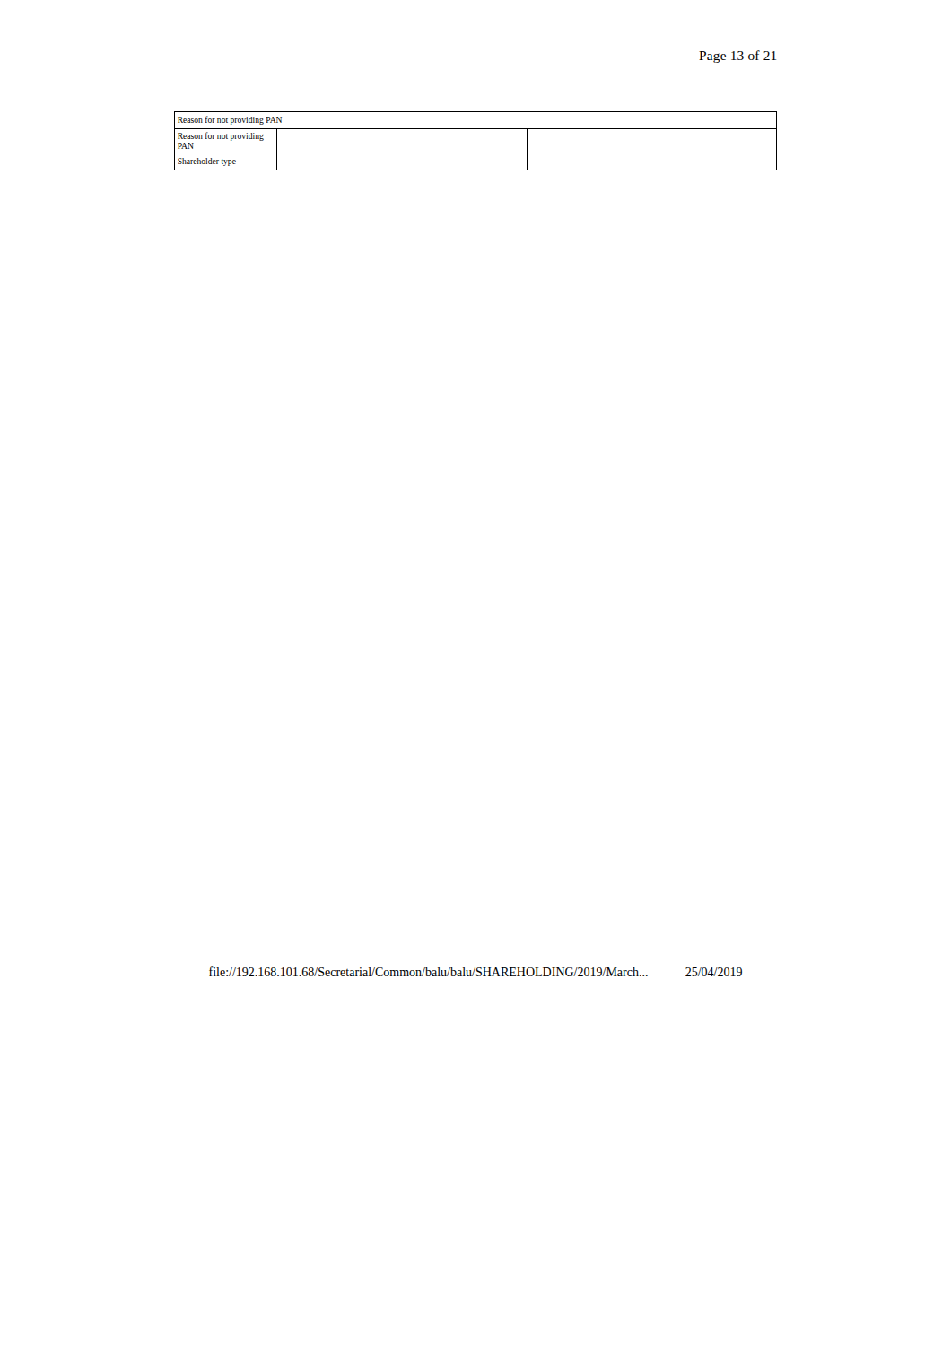Page 13 of 21
| Reason for not providing PAN |
| Reason for not providing PAN | | |
| Shareholder type | | |
file://192.168.101.68/Secretarial/Common/balu/balu/SHAREHOLDING/2019/March... 25/04/2019